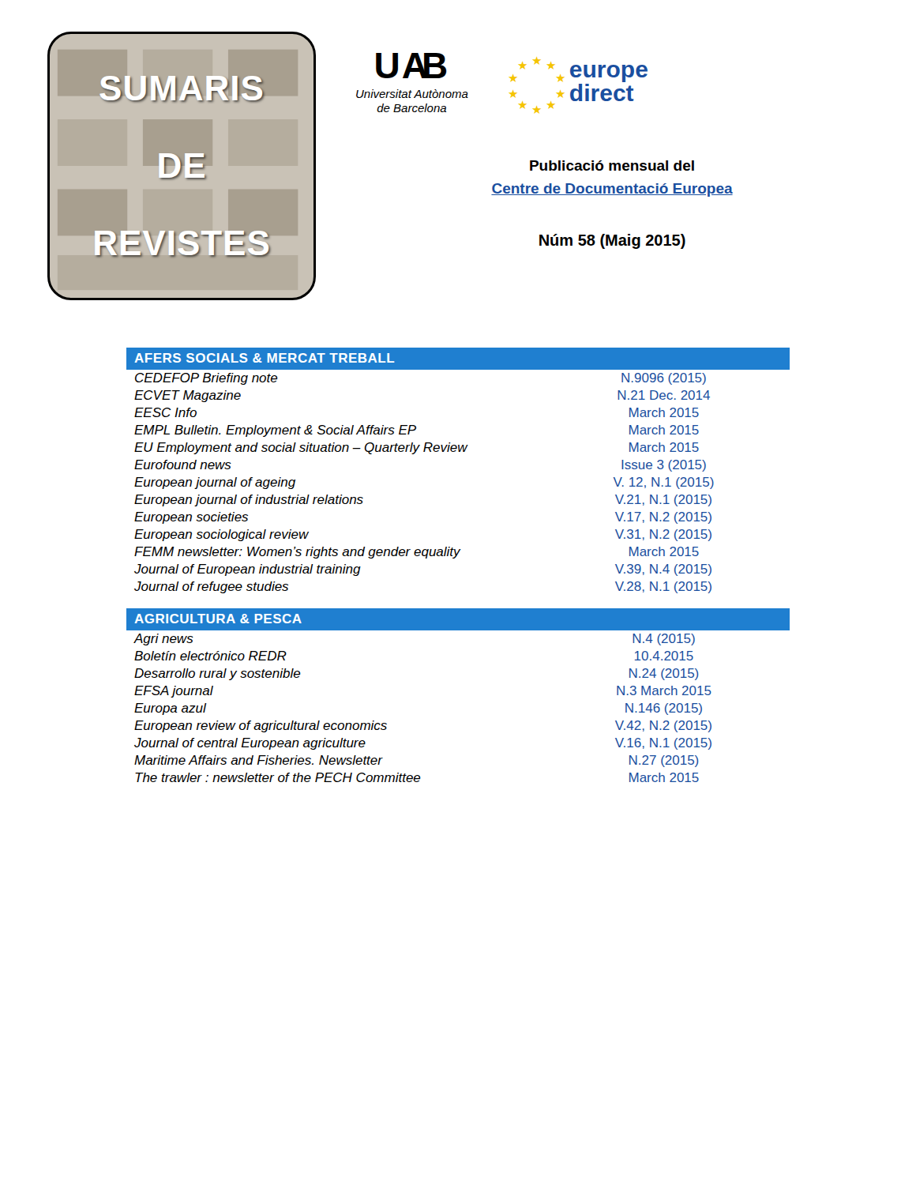SUMARIS DE REVISTES
UAB
Universitat Autònoma
de Barcelona
★ ★ ★ ★ ★ ★ ★ ★ ★ ★
europe direct
Publicació mensual del
Centre de Documentació Europea
Núm 58 (Maig 2015)
| AFERS SOCIALS & MERCAT TREBALL |
| --- |
| CEDEFOP Briefing note | N.9096 (2015) |
| ECVET Magazine | N.21 Dec. 2014 |
| EESC Info | March 2015 |
| EMPL Bulletin. Employment & Social Affairs EP | March 2015 |
| EU Employment and social situation – Quarterly Review | March 2015 |
| Eurofound news | Issue 3 (2015) |
| European journal of ageing | V. 12, N.1 (2015) |
| European journal of industrial relations | V.21, N.1 (2015) |
| European societies | V.17, N.2 (2015) |
| European sociological review | V.31, N.2 (2015) |
| FEMM newsletter: Women’s rights and gender equality | March 2015 |
| Journal of European industrial training | V.39, N.4 (2015) |
| Journal of refugee studies | V.28, N.1 (2015) |
| AGRICULTURA & PESCA |
| Agri news | N.4 (2015) |
| Boletín electrónico REDR | 10.4.2015 |
| Desarrollo rural y sostenible | N.24 (2015) |
| EFSA journal | N.3 March 2015 |
| Europa azul | N.146 (2015) |
| European review of agricultural economics | V.42, N.2 (2015) |
| Journal of central European agriculture | V.16, N.1 (2015) |
| Maritime Affairs and Fisheries. Newsletter | N.27 (2015) |
| The trawler : newsletter of the PECH Committee | March 2015 |